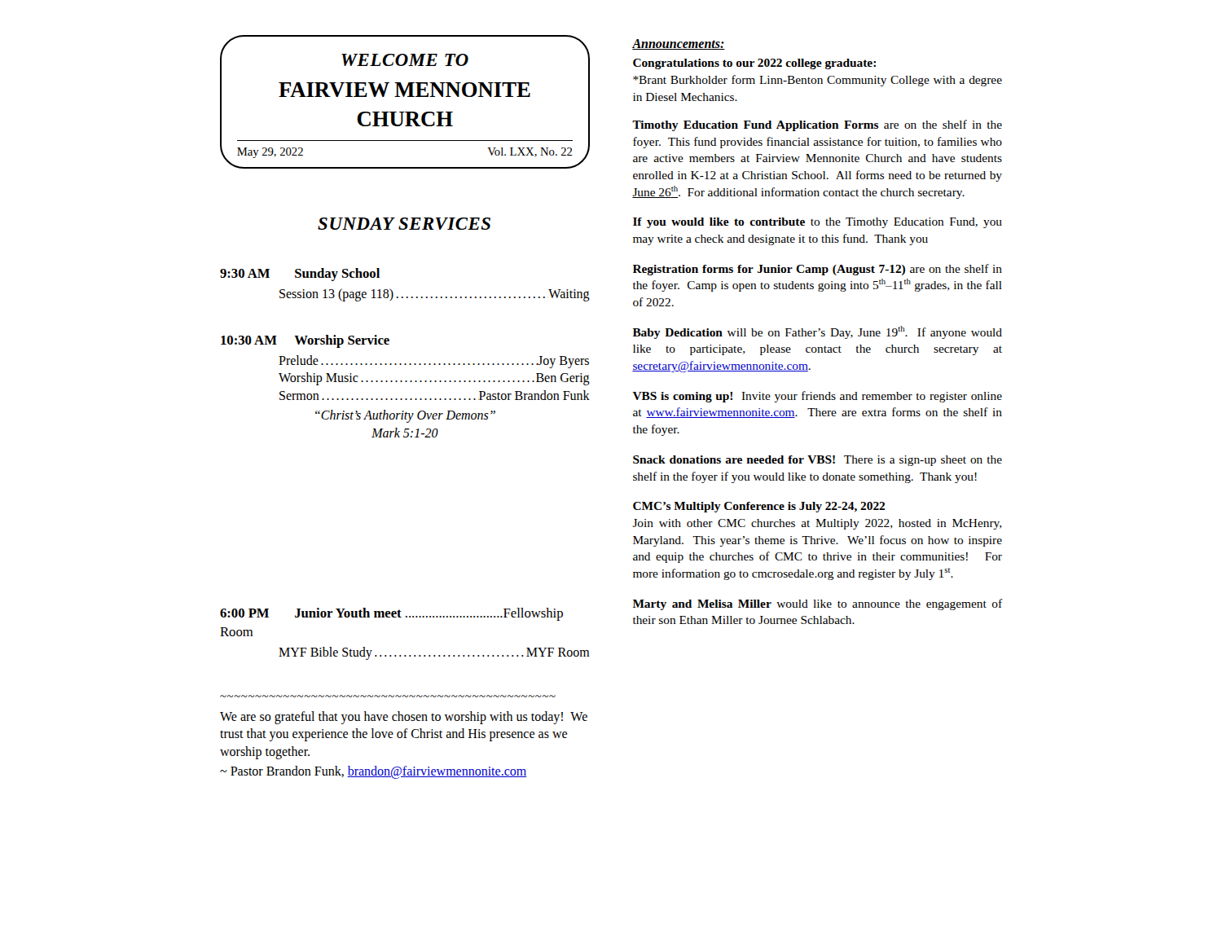WELCOME TO
FAIRVIEW MENNONITE CHURCH
May 29, 2022 Vol. LXX, No. 22
SUNDAY SERVICES
9:30 AMSunday School
Session 13 (page 118) ........................................................................ Waiting
10:30 AMWorship Service
Prelude ........................................................................ Joy Byers
Worship Music ........................................................................ Ben Gerig
Sermon ........................................................................ Pastor Brandon Funk
“Christ’s Authority Over Demons”
Mark 5:1-20
6:00 PMJunior Youth meet .............................Fellowship Room
MYF Bible Study ........................................................................ MYF Room
~~~~~~~~~~~~~~~~~~~~~~~~~~~~~~~~~~~~~~~~~~~~~~~~
We are so grateful that you have chosen to worship with us today! We trust that you experience the love of Christ and His presence as we worship together.
~ Pastor Brandon Funk, brandon@fairviewmennonite.com
Announcements:
Congratulations to our 2022 college graduate:
*Brant Burkholder form Linn-Benton Community College with a degree in Diesel Mechanics.
Timothy Education Fund Application Forms are on the shelf in the foyer. This fund provides financial assistance for tuition, to families who are active members at Fairview Mennonite Church and have students enrolled in K-12 at a Christian School. All forms need to be returned by June 26th. For additional information contact the church secretary.
If you would like to contribute to the Timothy Education Fund, you may write a check and designate it to this fund. Thank you
Registration forms for Junior Camp (August 7-12) are on the shelf in the foyer. Camp is open to students going into 5th–11th grades, in the fall of 2022.
Baby Dedication will be on Father’s Day, June 19th. If anyone would like to participate, please contact the church secretary at secretary@fairviewmennonite.com.
VBS is coming up! Invite your friends and remember to register online at www.fairviewmennonite.com. There are extra forms on the shelf in the foyer.
Snack donations are needed for VBS! There is a sign-up sheet on the shelf in the foyer if you would like to donate something. Thank you!
CMC’s Multiply Conference is July 22-24, 2022
Join with other CMC churches at Multiply 2022, hosted in McHenry, Maryland. This year’s theme is Thrive. We’ll focus on how to inspire and equip the churches of CMC to thrive in their communities! For more information go to cmcrosedale.org and register by July 1st.
Marty and Melisa Miller would like to announce the engagement of their son Ethan Miller to Journee Schlabach.